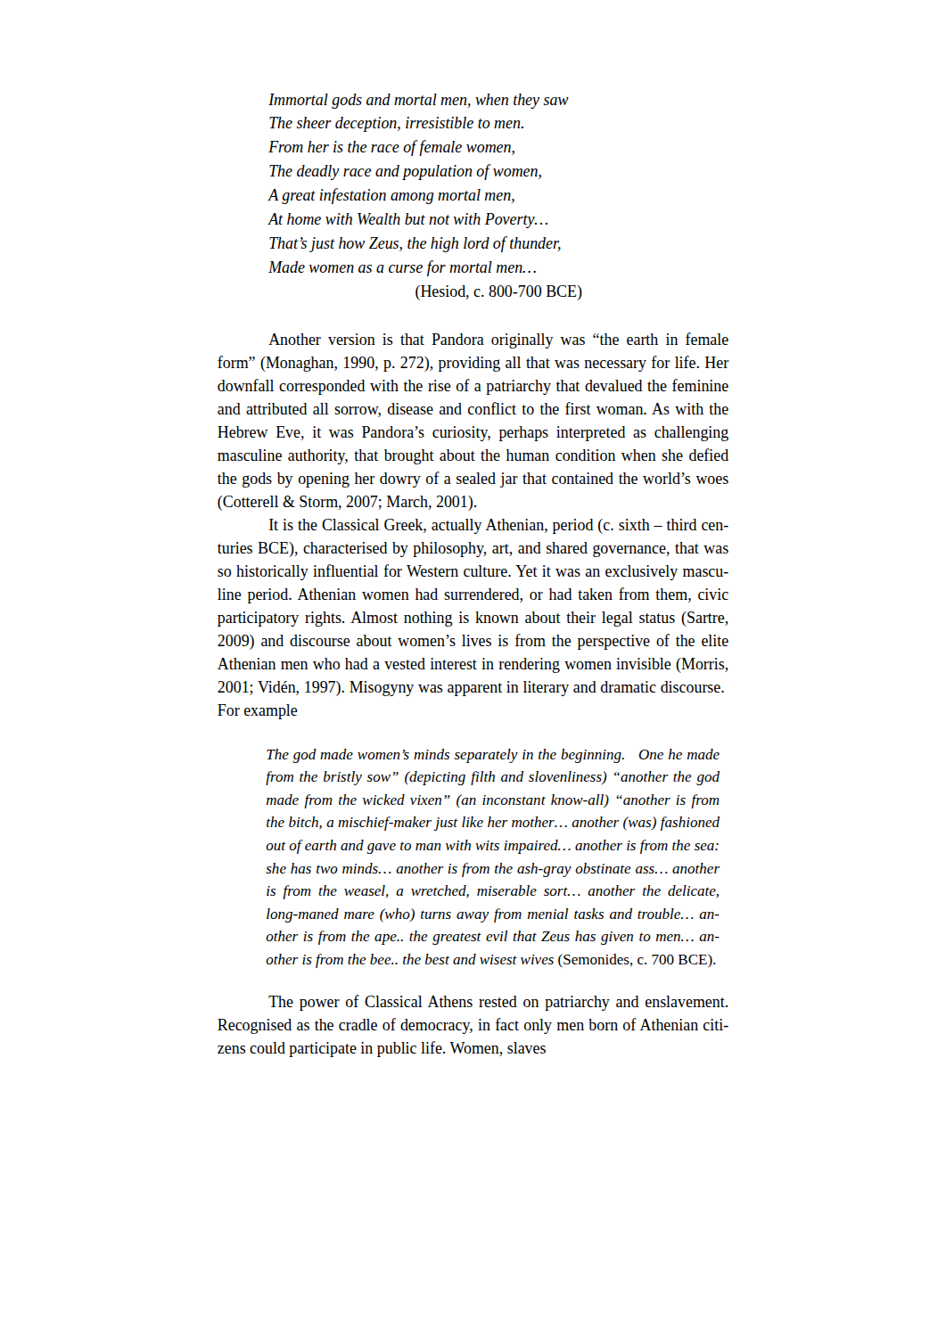Immortal gods and mortal men, when they saw
The sheer deception, irresistible to men.
From her is the race of female women,
The deadly race and population of women,
A great infestation among mortal men,
At home with Wealth but not with Poverty…
That’s just how Zeus, the high lord of thunder,
Made women as a curse for mortal men…
(Hesiod, c. 800-700 BCE)
Another version is that Pandora originally was “the earth in female form” (Monaghan, 1990, p. 272), providing all that was necessary for life. Her downfall corresponded with the rise of a patriarchy that devalued the feminine and attributed all sorrow, disease and conflict to the first woman. As with the Hebrew Eve, it was Pandora’s curiosity, perhaps interpreted as challenging masculine authority, that brought about the human condition when she defied the gods by opening her dowry of a sealed jar that contained the world’s woes (Cotterell & Storm, 2007; March, 2001).
It is the Classical Greek, actually Athenian, period (c. sixth – third centuries BCE), characterised by philosophy, art, and shared governance, that was so historically influential for Western culture. Yet it was an exclusively masculine period. Athenian women had surrendered, or had taken from them, civic participatory rights. Almost nothing is known about their legal status (Sartre, 2009) and discourse about women’s lives is from the perspective of the elite Athenian men who had a vested interest in rendering women invisible (Morris, 2001; Vidén, 1997). Misogyny was apparent in literary and dramatic discourse. For example
The god made women’s minds separately in the beginning. One he made from the bristly sow” (depicting filth and slovenliness) “another the god made from the wicked vixen” (an inconstant know-all) “another is from the bitch, a mischief-maker just like her mother… another (was) fashioned out of earth and gave to man with wits impaired… another is from the sea: she has two minds… another is from the ash-gray obstinate ass… another is from the weasel, a wretched, miserable sort… another the delicate, long-maned mare (who) turns away from menial tasks and trouble… another is from the ape.. the greatest evil that Zeus has given to men… another is from the bee.. the best and wisest wives (Semonides, c. 700 BCE).
The power of Classical Athens rested on patriarchy and enslavement. Recognised as the cradle of democracy, in fact only men born of Athenian citizens could participate in public life. Women, slaves